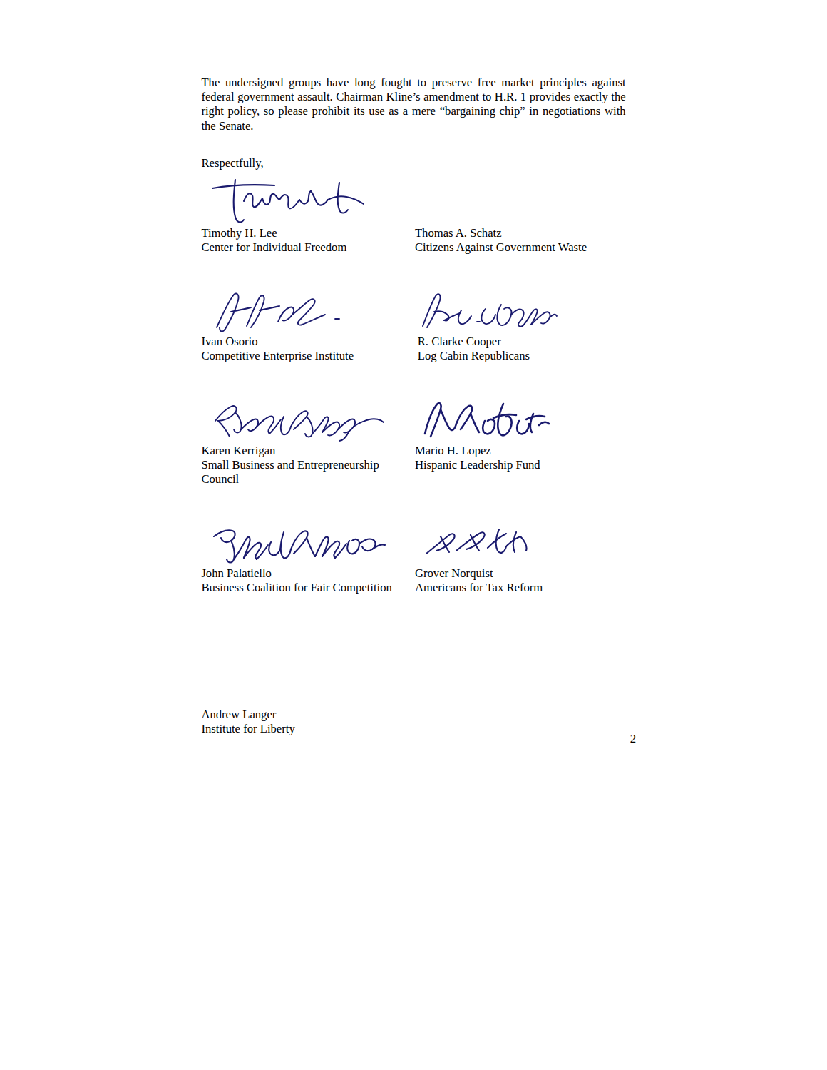The undersigned groups have long fought to preserve free market principles against federal government assault. Chairman Kline’s amendment to H.R. 1 provides exactly the right policy, so please prohibit its use as a mere “bargaining chip” in negotiations with the Senate.
Respectfully,
| Timothy H. Lee Center for Individual Freedom | Thomas A. Schatz Citizens Against Government Waste |
| Ivan Osorio Competitive Enterprise Institute | R. Clarke Cooper Log Cabin Republicans |
| Karen Kerrigan Small Business and Entrepreneurship Council | Mario H. Lopez Hispanic Leadership Fund |
| John Palatiello Business Coalition for Fair Competition | Grover Norquist Americans for Tax Reform |
Andrew Langer
Institute for Liberty
2